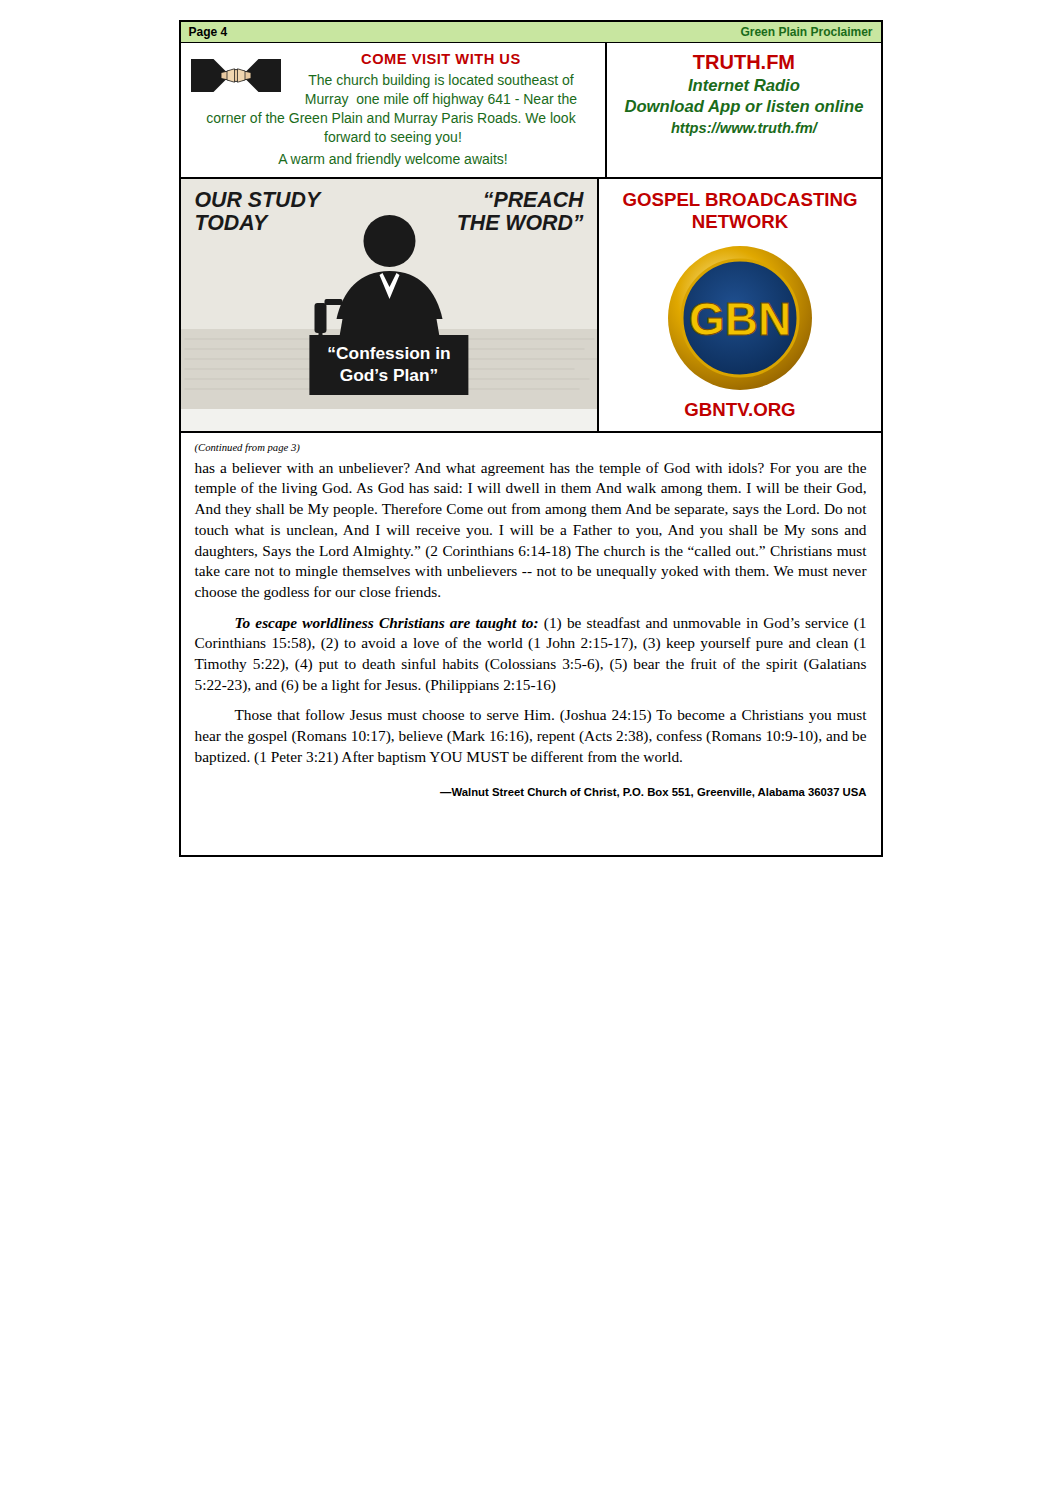Page 4 Green Plain Proclaimer
COME VISIT WITH US
The church building is located southeast of Murray one mile off highway 641 - Near the corner of the Green Plain and Murray Paris Roads. We look forward to seeing you!
A warm and friendly welcome awaits!
TRUTH.FM
Internet Radio
Download App or listen online
https://www.truth.fm/
OUR STUDY
TODAY
“PREACH
THE WORD”
“Confession in
God’s Plan”
GOSPEL BROADCASTING
NETWORK
GBN
GBNTV.ORG
(Continued from page 3)
has a believer with an unbeliever? And what agreement has the temple of God with idols? For you are the temple of the living God. As God has said: I will dwell in them And walk among them. I will be their God, And they shall be My people. Therefore Come out from among them And be separate, says the Lord. Do not touch what is unclean, And I will receive you. I will be a Father to you, And you shall be My sons and daughters, Says the Lord Almighty.” (2 Corinthians 6:14-18) The church is the “called out.” Christians must take care not to mingle themselves with unbelievers -- not to be unequally yoked with them. We must never choose the godless for our close friends.
To escape worldliness Christians are taught to: (1) be steadfast and unmovable in God’s service (1 Corinthians 15:58), (2) to avoid a love of the world (1 John 2:15-17), (3) keep yourself pure and clean (1 Timothy 5:22), (4) put to death sinful habits (Colossians 3:5-6), (5) bear the fruit of the spirit (Galatians 5:22-23), and (6) be a light for Jesus. (Philippians 2:15-16)
Those that follow Jesus must choose to serve Him. (Joshua 24:15) To become a Christians you must hear the gospel (Romans 10:17), believe (Mark 16:16), repent (Acts 2:38), confess (Romans 10:9-10), and be baptized. (1 Peter 3:21) After baptism YOU MUST be different from the world.
—Walnut Street Church of Christ, P.O. Box 551, Greenville, Alabama 36037 USA